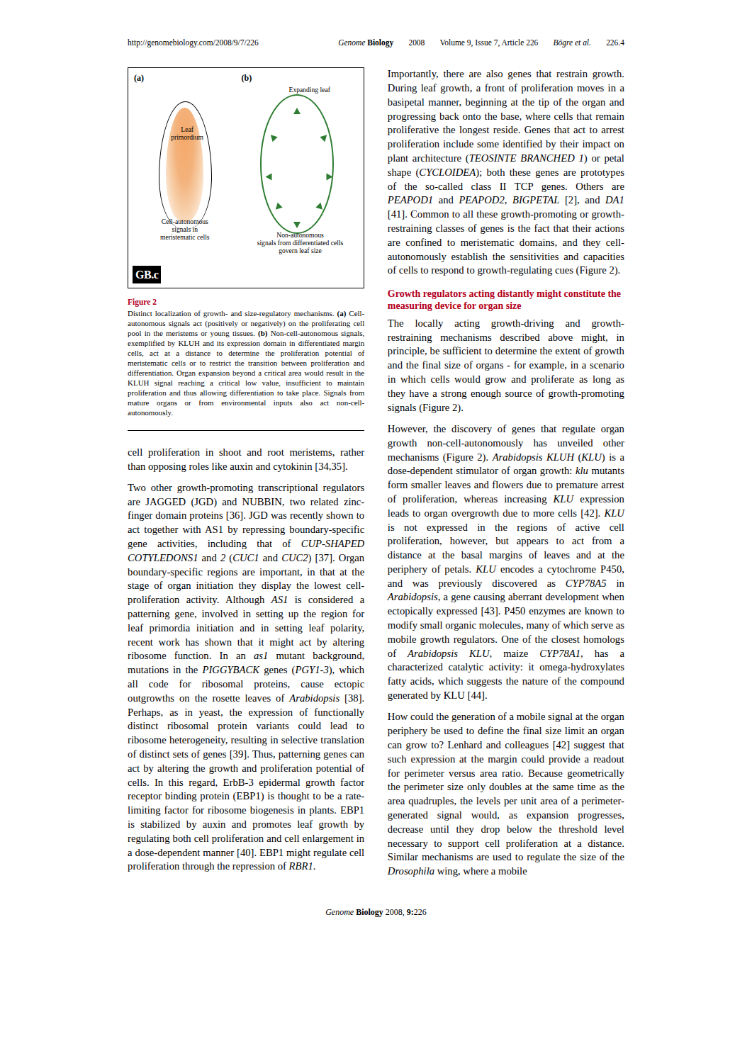http://genomebiology.com/2008/9/7/226
Genome Biology 2008 Volume 9, Issue 7, Article 226 Bögre et al. 226.4
(a)
(b)
Leaf
primordium
Cell-autonomous
signals in
meristematic cells
Expanding leaf
Non-autonomous
signals from differentiated cells
govern leaf size
GB. c
Figure 2 Distinct localization of growth- and size-regulatory mechanisms. (a) Cell-autonomous signals act (positively or negatively) on the proliferating cell pool in the meristems or young tissues. (b) Non-cell-autonomous signals, exemplified by KLUH and its expression domain in differentiated margin cells, act at a distance to determine the proliferation potential of meristematic cells or to restrict the transition between proliferation and differentiation. Organ expansion beyond a critical area would result in the KLUH signal reaching a critical low value, insufficient to maintain proliferation and thus allowing differentiation to take place. Signals from mature organs or from environmental inputs also act non-cell-autonomously.
cell proliferation in shoot and root meristems, rather than opposing roles like auxin and cytokinin [34,35].
Two other growth-promoting transcriptional regulators are JAGGED (JGD) and NUBBIN, two related zinc-finger domain proteins [36]. JGD was recently shown to act together with AS1 by repressing boundary-specific gene activities, including that of CUP-SHAPED COTYLEDONS1 and 2 (CUC1 and CUC2) [37]. Organ boundary-specific regions are important, in that at the stage of organ initiation they display the lowest cell-proliferation activity. Although AS1 is considered a patterning gene, involved in setting up the region for leaf primordia initiation and in setting leaf polarity, recent work has shown that it might act by altering ribosome function. In an as1 mutant background, mutations in the PIGGYBACK genes (PGY1-3), which all code for ribosomal proteins, cause ectopic outgrowths on the rosette leaves of Arabidopsis [38]. Perhaps, as in yeast, the expression of functionally distinct ribosomal protein variants could lead to ribosome heterogeneity, resulting in selective translation of distinct sets of genes [39]. Thus, patterning genes can act by altering the growth and proliferation potential of cells. In this regard, ErbB-3 epidermal growth factor receptor binding protein (EBP1) is thought to be a rate-limiting factor for ribosome biogenesis in plants. EBP1 is stabilized by auxin and promotes leaf growth by regulating both cell proliferation and cell enlargement in a dose-dependent manner [40]. EBP1 might regulate cell proliferation through the repression of RBR1.
Importantly, there are also genes that restrain growth. During leaf growth, a front of proliferation moves in a basipetal manner, beginning at the tip of the organ and progressing back onto the base, where cells that remain proliferative the longest reside. Genes that act to arrest proliferation include some identified by their impact on plant architecture (TEOSINTE BRANCHED 1) or petal shape (CYCLOIDEA); both these genes are prototypes of the so-called class II TCP genes. Others are PEAPOD1 and PEAPOD2, BIGPETAL [2], and DA1 [41]. Common to all these growth-promoting or growth-restraining classes of genes is the fact that their actions are confined to meristematic domains, and they cell-autonomously establish the sensitivities and capacities of cells to respond to growth-regulating cues (Figure 2).
Growth regulators acting distantly might constitute the measuring device for organ size
The locally acting growth-driving and growth-restraining mechanisms described above might, in principle, be sufficient to determine the extent of growth and the final size of organs - for example, in a scenario in which cells would grow and proliferate as long as they have a strong enough source of growth-promoting signals (Figure 2).
However, the discovery of genes that regulate organ growth non-cell-autonomously has unveiled other mechanisms (Figure 2). Arabidopsis KLUH (KLU) is a dose-dependent stimulator of organ growth: klu mutants form smaller leaves and flowers due to premature arrest of proliferation, whereas increasing KLU expression leads to organ overgrowth due to more cells [42]. KLU is not expressed in the regions of active cell proliferation, however, but appears to act from a distance at the basal margins of leaves and at the periphery of petals. KLU encodes a cytochrome P450, and was previously discovered as CYP78A5 in Arabidopsis, a gene causing aberrant development when ectopically expressed [43]. P450 enzymes are known to modify small organic molecules, many of which serve as mobile growth regulators. One of the closest homologs of Arabidopsis KLU, maize CYP78A1, has a characterized catalytic activity: it omega-hydroxylates fatty acids, which suggests the nature of the compound generated by KLU [44].
How could the generation of a mobile signal at the organ periphery be used to define the final size limit an organ can grow to? Lenhard and colleagues [42] suggest that such expression at the margin could provide a readout for perimeter versus area ratio. Because geometrically the perimeter size only doubles at the same time as the area quadruples, the levels per unit area of a perimeter-generated signal would, as expansion progresses, decrease until they drop below the threshold level necessary to support cell proliferation at a distance. Similar mechanisms are used to regulate the size of the Drosophila wing, where a mobile
Genome Biology 2008, 9: 226